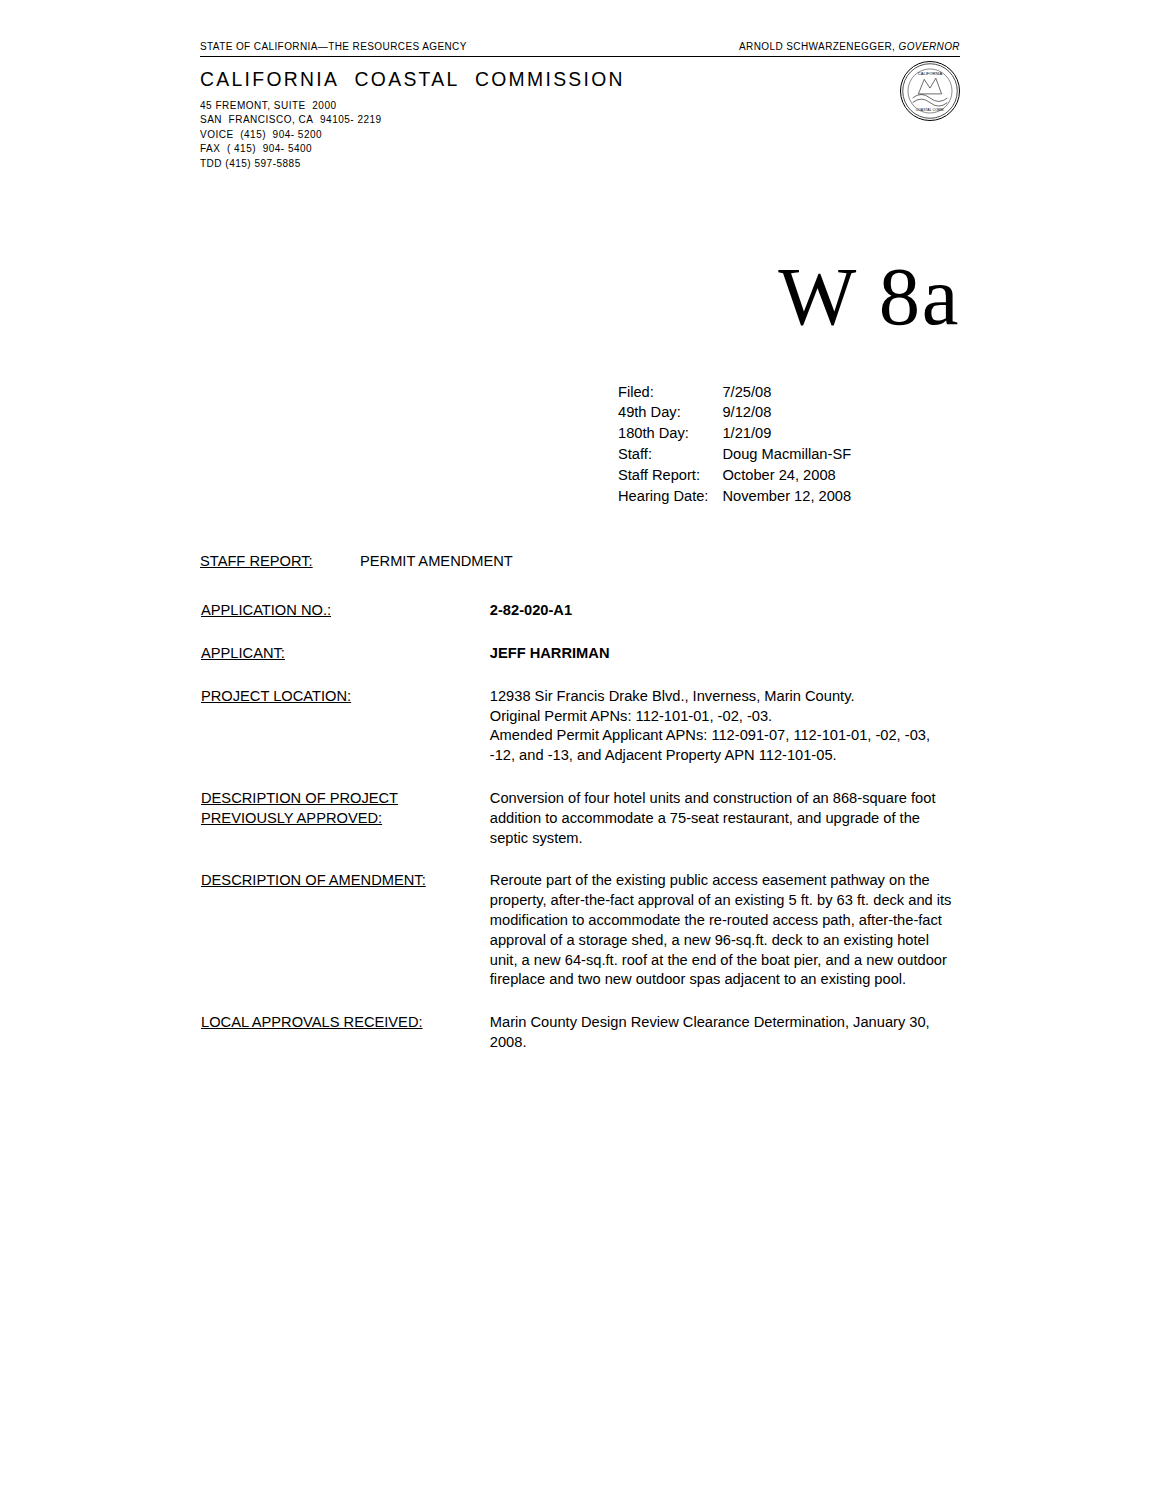State of California—The Resources Agency
Arnold Schwarzenegger, Governor
CALIFORNIA COASTAL COMM.
CALIFORNIA COASTAL COMMISSION
45 Fremont, Suite 2000
San Francisco, CA 94105- 2219
Voice (415) 904- 5200
Fax ( 415) 904- 5400
TDD (415) 597-5885
W 8a
| Filed: | 7/25/08 |
| 49th Day: | 9/12/08 |
| 180th Day: | 1/21/09 |
| Staff: | Doug Macmillan-SF |
| Staff Report: | October 24, 2008 |
| Hearing Date: | November 12, 2008 |
STAFF REPORT: PERMIT AMENDMENT
| APPLICATION NO.: | 2-82-020-A1 |
| APPLICANT: | JEFF HARRIMAN |
| PROJECT LOCATION: | 12938 Sir Francis Drake Blvd., Inverness, Marin County. Original Permit APNs: 112-101-01, -02, -03. Amended Permit Applicant APNs: 112-091-07, 112-101-01, -02, -03, -12, and -13, and Adjacent Property APN 112-101-05. |
| DESCRIPTION OF PROJECT PREVIOUSLY APPROVED: | Conversion of four hotel units and construction of an 868-square foot addition to accommodate a 75-seat restaurant, and upgrade of the septic system. |
| DESCRIPTION OF AMENDMENT: | Reroute part of the existing public access easement pathway on the property, after-the-fact approval of an existing 5 ft. by 63 ft. deck and its modification to accommodate the re-routed access path, after-the-fact approval of a storage shed, a new 96-sq.ft. deck to an existing hotel unit, a new 64-sq.ft. roof at the end of the boat pier, and a new outdoor fireplace and two new outdoor spas adjacent to an existing pool. |
| LOCAL APPROVALS RECEIVED: | Marin County Design Review Clearance Determination, January 30, 2008. |